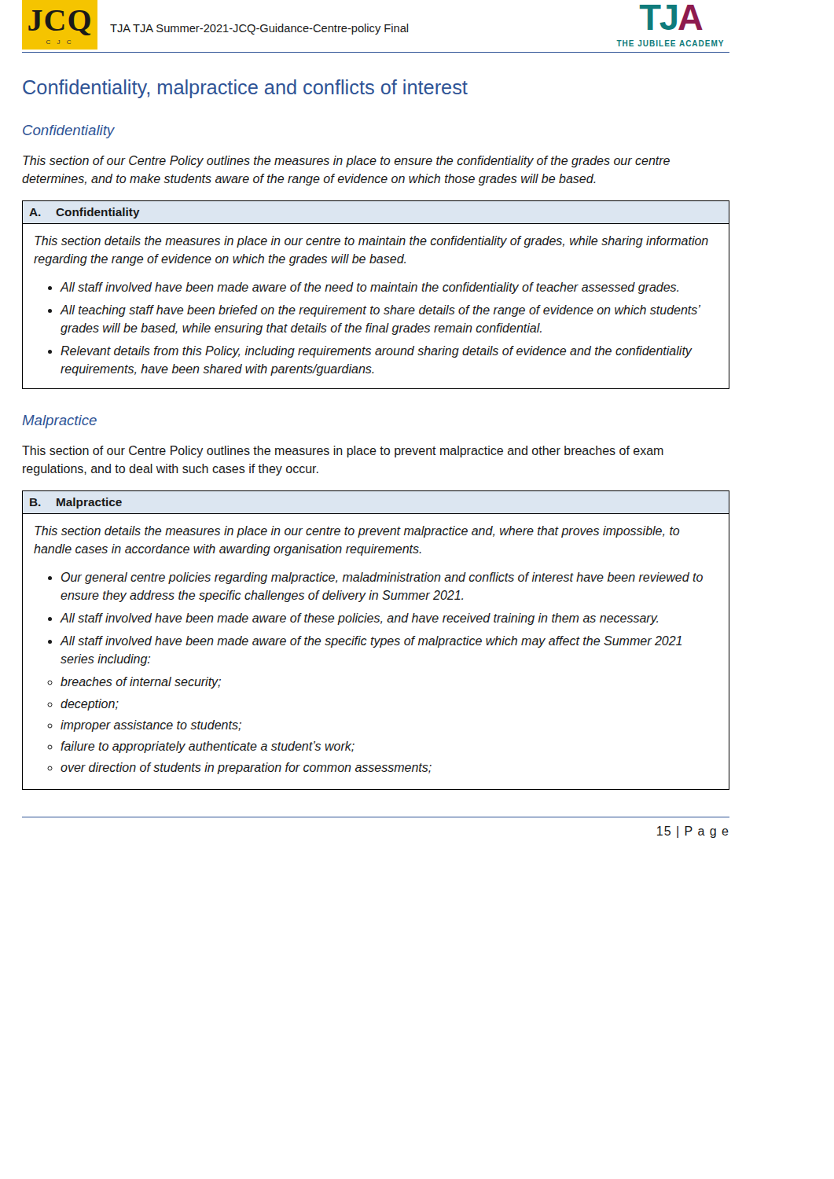JCQ
C J C
TJA TJA Summer-2021-JCQ-Guidance-Centre-policy Final
TJA
THE JUBILEE ACADEMY
Confidentiality, malpractice and conflicts of interest
Confidentiality
This section of our Centre Policy outlines the measures in place to ensure the confidentiality of the grades our centre determines, and to make students aware of the range of evidence on which those grades will be based.
A. Confidentiality
This section details the measures in place in our centre to maintain the confidentiality of grades, while sharing information regarding the range of evidence on which the grades will be based.
All staff involved have been made aware of the need to maintain the confidentiality of teacher assessed grades.
All teaching staff have been briefed on the requirement to share details of the range of evidence on which students’ grades will be based, while ensuring that details of the final grades remain confidential.
Relevant details from this Policy, including requirements around sharing details of evidence and the confidentiality requirements, have been shared with parents/guardians.
Malpractice
This section of our Centre Policy outlines the measures in place to prevent malpractice and other breaches of exam regulations, and to deal with such cases if they occur.
B. Malpractice
This section details the measures in place in our centre to prevent malpractice and, where that proves impossible, to handle cases in accordance with awarding organisation requirements.
Our general centre policies regarding malpractice, maladministration and conflicts of interest have been reviewed to ensure they address the specific challenges of delivery in Summer 2021.
All staff involved have been made aware of these policies, and have received training in them as necessary.
All staff involved have been made aware of the specific types of malpractice which may affect the Summer 2021 series including:
breaches of internal security;
deception;
improper assistance to students;
failure to appropriately authenticate a student’s work;
over direction of students in preparation for common assessments;
15 | P a g e